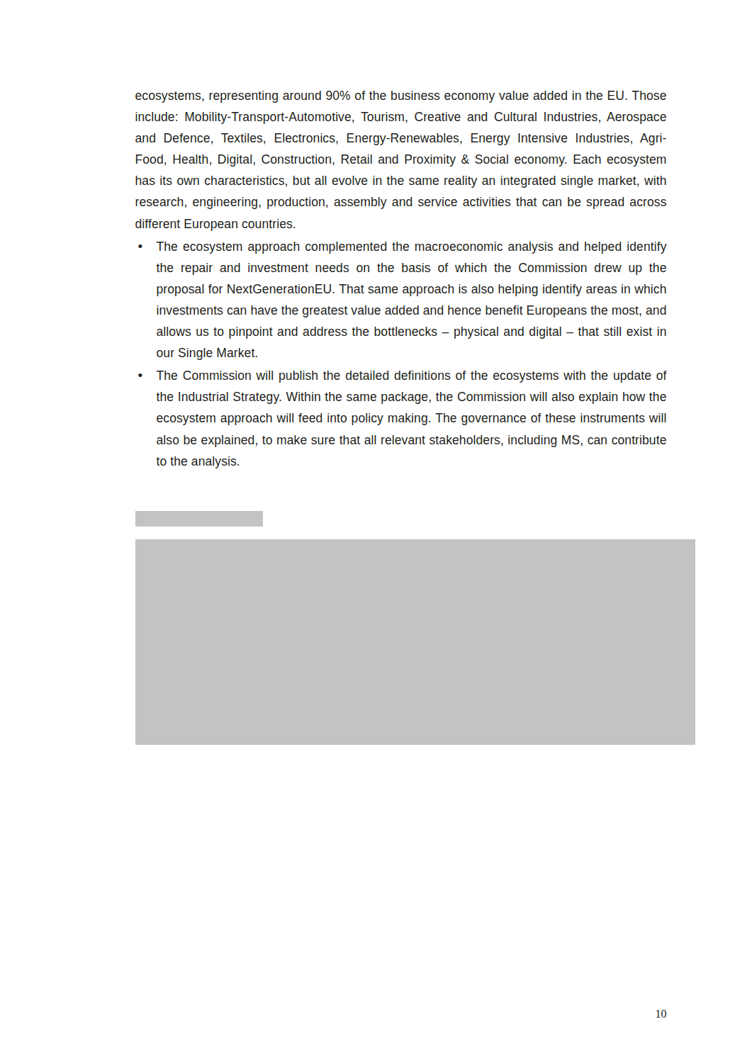ecosystems, representing around 90% of the business economy value added in the EU. Those include: Mobility-Transport-Automotive, Tourism, Creative and Cultural Industries, Aerospace and Defence, Textiles, Electronics, Energy-Renewables, Energy Intensive Industries, Agri-Food, Health, Digital, Construction, Retail and Proximity & Social economy. Each ecosystem has its own characteristics, but all evolve in the same reality an integrated single market, with research, engineering, production, assembly and service activities that can be spread across different European countries.
The ecosystem approach complemented the macroeconomic analysis and helped identify the repair and investment needs on the basis of which the Commission drew up the proposal for NextGenerationEU. That same approach is also helping identify areas in which investments can have the greatest value added and hence benefit Europeans the most, and allows us to pinpoint and address the bottlenecks – physical and digital – that still exist in our Single Market.
The Commission will publish the detailed definitions of the ecosystems with the update of the Industrial Strategy. Within the same package, the Commission will also explain how the ecosystem approach will feed into policy making. The governance of these instruments will also be explained, to make sure that all relevant stakeholders, including MS, can contribute to the analysis.
10